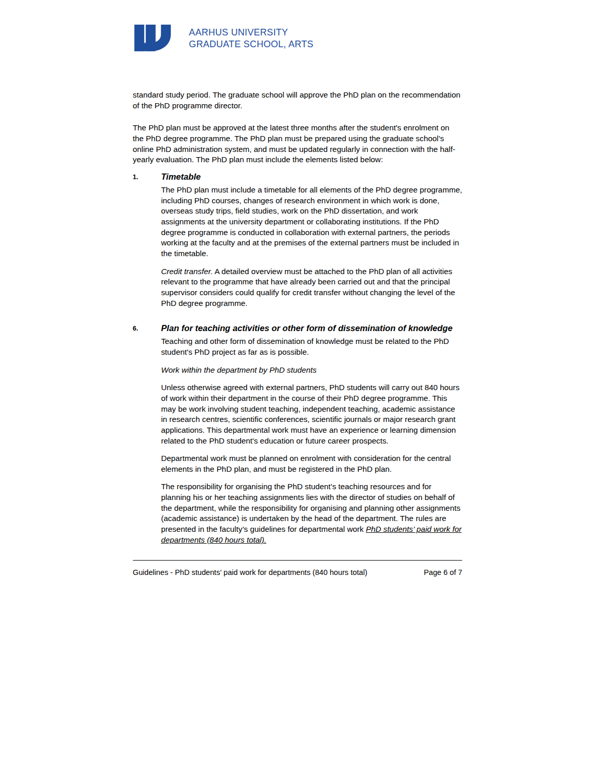Aarhus University
Graduate School, Arts
standard study period. The graduate school will approve the PhD plan on the recommendation of the PhD programme director.
The PhD plan must be approved at the latest three months after the student's enrolment on the PhD degree programme. The PhD plan must be prepared using the graduate school’s online PhD administration system, and must be updated regularly in connection with the half-yearly evaluation. The PhD plan must include the elements listed below:
1.
Timetable
The PhD plan must include a timetable for all elements of the PhD degree programme, including PhD courses, changes of research environment in which work is done, overseas study trips, field studies, work on the PhD dissertation, and work assignments at the university department or collaborating institutions. If the PhD degree programme is conducted in collaboration with external partners, the periods working at the faculty and at the premises of the external partners must be included in the timetable.
Credit transfer. A detailed overview must be attached to the PhD plan of all activities relevant to the programme that have already been carried out and that the principal supervisor considers could qualify for credit transfer without changing the level of the PhD degree programme.
6.
Plan for teaching activities or other form of dissemination of knowledge
Teaching and other form of dissemination of knowledge must be related to the PhD student's PhD project as far as is possible.
Work within the department by PhD students
Unless otherwise agreed with external partners, PhD students will carry out 840 hours of work within their department in the course of their PhD degree programme. This may be work involving student teaching, independent teaching, academic assistance in research centres, scientific conferences, scientific journals or major research grant applications. This departmental work must have an experience or learning dimension related to the PhD student's education or future career prospects.
Departmental work must be planned on enrolment with consideration for the central elements in the PhD plan, and must be registered in the PhD plan.
The responsibility for organising the PhD student’s teaching resources and for planning his or her teaching assignments lies with the director of studies on behalf of the department, while the responsibility for organising and planning other assignments (academic assistance) is undertaken by the head of the department. The rules are presented in the faculty’s guidelines for departmental work PhD students’ paid work for departments (840 hours total).
Guidelines - PhD students’ paid work for departments (840 hours total)
Page 6 of 7